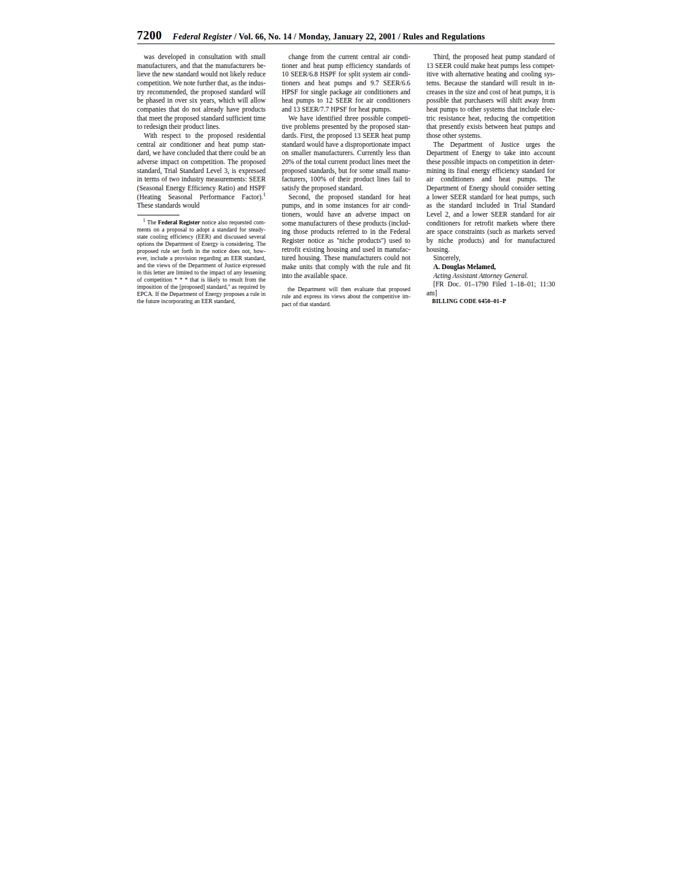7200
Federal Register / Vol. 66, No. 14 / Monday, January 22, 2001 / Rules and Regulations
was developed in consultation with small manufacturers, and that the manufacturers believe the new standard would not likely reduce competition. We note further that, as the industry recommended, the proposed standard will be phased in over six years, which will allow companies that do not already have products that meet the proposed standard sufficient time to redesign their product lines.
With respect to the proposed residential central air conditioner and heat pump standard, we have concluded that there could be an adverse impact on competition. The proposed standard, Trial Standard Level 3, is expressed in terms of two industry measurements: SEER (Seasonal Energy Efficiency Ratio) and HSPF (Heating Seasonal Performance Factor).1 These standards would
1 The Federal Register notice also requested comments on a proposal to adopt a standard for steady-state cooling efficiency (EER) and discussed several options the Department of Energy is considering. The proposed rule set forth in the notice does not, however, include a provision regarding an EER standard, and the views of the Department of Justice expressed in this letter are limited to the impact of any lessening of competition * * * that is likely to result from the imposition of the [proposed] standard,'' as required by EPCA. If the Department of Energy proposes a rule in the future incorporating an EER standard,
change from the current central air conditioner and heat pump efficiency standards of 10 SEER/6.8 HSPF for split system air conditioners and heat pumps and 9.7 SEER/6.6 HPSF for single package air conditioners and heat pumps to 12 SEER for air conditioners and 13 SEER/7.7 HPSF for heat pumps.
We have identified three possible competitive problems presented by the proposed standards. First, the proposed 13 SEER heat pump standard would have a disproportionate impact on smaller manufacturers. Currently less than 20% of the total current product lines meet the proposed standards, but for some small manufacturers, 100% of their product lines fail to satisfy the proposed standard.
Second, the proposed standard for heat pumps, and in some instances for air conditioners, would have an adverse impact on some manufacturers of these products (including those products referred to in the Federal Register notice as ''niche products'') used to retrofit existing housing and used in manufactured housing. These manufacturers could not make units that comply with the rule and fit into the available space.
the Department will then evaluate that proposed rule and express its views about the competitive impact of that standard.
Third, the proposed heat pump standard of 13 SEER could make heat pumps less competitive with alternative heating and cooling systems. Because the standard will result in increases in the size and cost of heat pumps, it is possible that purchasers will shift away from heat pumps to other systems that include electric resistance heat, reducing the competition that presently exists between heat pumps and those other systems.
The Department of Justice urges the Department of Energy to take into account these possible impacts on competition in determining its final energy efficiency standard for air conditioners and heat pumps. The Department of Energy should consider setting a lower SEER standard for heat pumps, such as the standard included in Trial Standard Level 2, and a lower SEER standard for air conditioners for retrofit markets where there are space constraints (such as markets served by niche products) and for manufactured housing.
Sincerely,
A. Douglas Melamed,
Acting Assistant Attorney General.
[FR Doc. 01–1790 Filed 1–18–01; 11:30 am]
BILLING CODE 6450–01–P